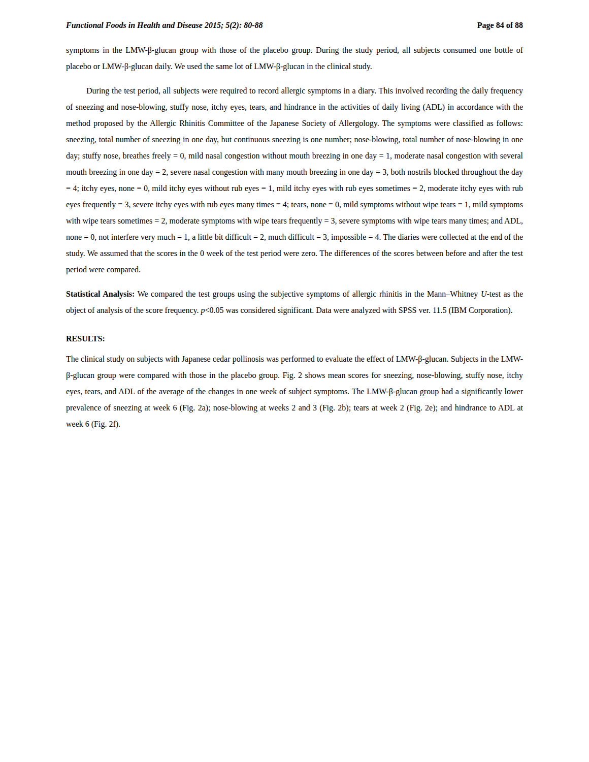Functional Foods in Health and Disease 2015; 5(2): 80-88 Page 84 of 88
symptoms in the LMW-β-glucan group with those of the placebo group. During the study period, all subjects consumed one bottle of placebo or LMW-β-glucan daily. We used the same lot of LMW-β-glucan in the clinical study.
During the test period, all subjects were required to record allergic symptoms in a diary. This involved recording the daily frequency of sneezing and nose-blowing, stuffy nose, itchy eyes, tears, and hindrance in the activities of daily living (ADL) in accordance with the method proposed by the Allergic Rhinitis Committee of the Japanese Society of Allergology. The symptoms were classified as follows: sneezing, total number of sneezing in one day, but continuous sneezing is one number; nose-blowing, total number of nose-blowing in one day; stuffy nose, breathes freely = 0, mild nasal congestion without mouth breezing in one day = 1, moderate nasal congestion with several mouth breezing in one day = 2, severe nasal congestion with many mouth breezing in one day = 3, both nostrils blocked throughout the day = 4; itchy eyes, none = 0, mild itchy eyes without rub eyes = 1, mild itchy eyes with rub eyes sometimes = 2, moderate itchy eyes with rub eyes frequently = 3, severe itchy eyes with rub eyes many times = 4; tears, none = 0, mild symptoms without wipe tears = 1, mild symptoms with wipe tears sometimes = 2, moderate symptoms with wipe tears frequently = 3, severe symptoms with wipe tears many times; and ADL, none = 0, not interfere very much = 1, a little bit difficult = 2, much difficult = 3, impossible = 4. The diaries were collected at the end of the study. We assumed that the scores in the 0 week of the test period were zero. The differences of the scores between before and after the test period were compared.
Statistical Analysis: We compared the test groups using the subjective symptoms of allergic rhinitis in the Mann–Whitney U-test as the object of analysis of the score frequency. p<0.05 was considered significant. Data were analyzed with SPSS ver. 11.5 (IBM Corporation).
RESULTS:
The clinical study on subjects with Japanese cedar pollinosis was performed to evaluate the effect of LMW-β-glucan. Subjects in the LMW-β-glucan group were compared with those in the placebo group. Fig. 2 shows mean scores for sneezing, nose-blowing, stuffy nose, itchy eyes, tears, and ADL of the average of the changes in one week of subject symptoms. The LMW-β-glucan group had a significantly lower prevalence of sneezing at week 6 (Fig. 2a); nose-blowing at weeks 2 and 3 (Fig. 2b); tears at week 2 (Fig. 2e); and hindrance to ADL at week 6 (Fig. 2f).